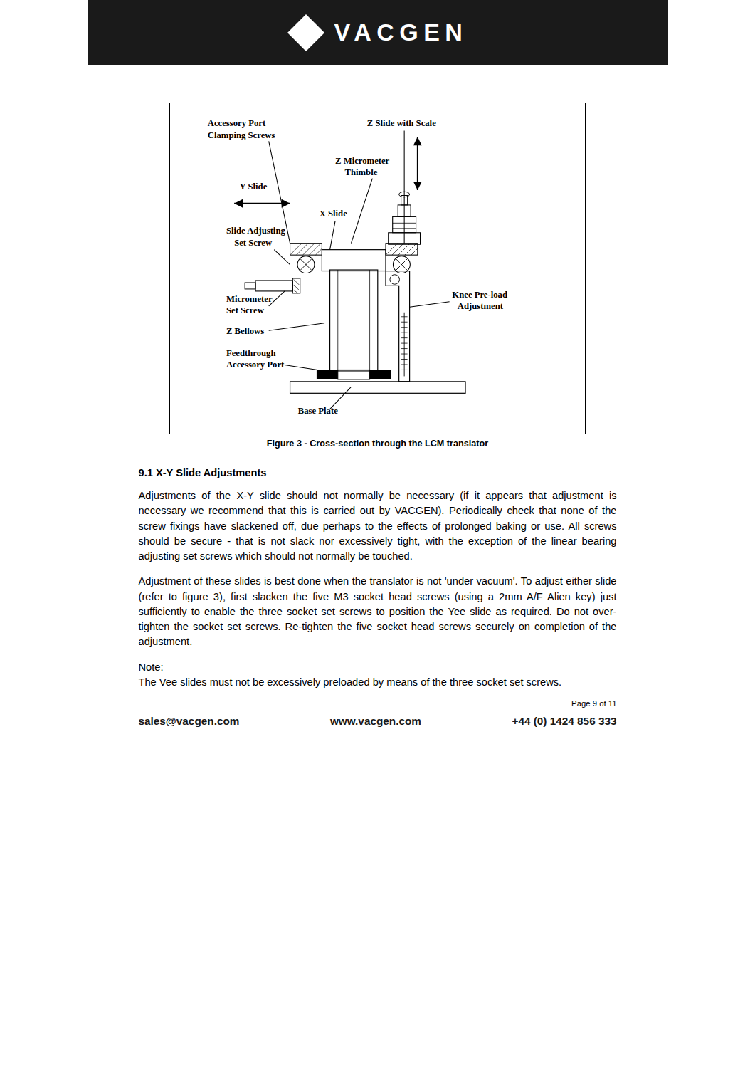VACGEN
Accessory Port Clamping Screws Z Slide with Scale Z Micrometer Thimble Y Slide X Slide Slide Adjusting Set Screw Micrometer Set Screw Z Bellows Feedthrough Accessory Port Knee Pre-load Adjustment Base Plate
Figure 3 - Cross-section through the LCM translator
9.1 X-Y Slide Adjustments
Adjustments of the X-Y slide should not normally be necessary (if it appears that adjustment is necessary we recommend that this is carried out by VACGEN). Periodically check that none of the screw fixings have slackened off, due perhaps to the effects of prolonged baking or use. All screws should be secure - that is not slack nor excessively tight, with the exception of the linear bearing adjusting set screws which should not normally be touched.
Adjustment of these slides is best done when the translator is not 'under vacuum'. To adjust either slide (refer to figure 3), first slacken the five M3 socket head screws (using a 2mm A/F Alien key) just sufficiently to enable the three socket set screws to position the Yee slide as required. Do not over-tighten the socket set screws. Re-tighten the five socket head screws securely on completion of the adjustment.
Note:
The Vee slides must not be excessively preloaded by means of the three socket set screws.
Page 9 of 11
sales@vacgen.com www.vacgen.com +44 (0) 1424 856 333